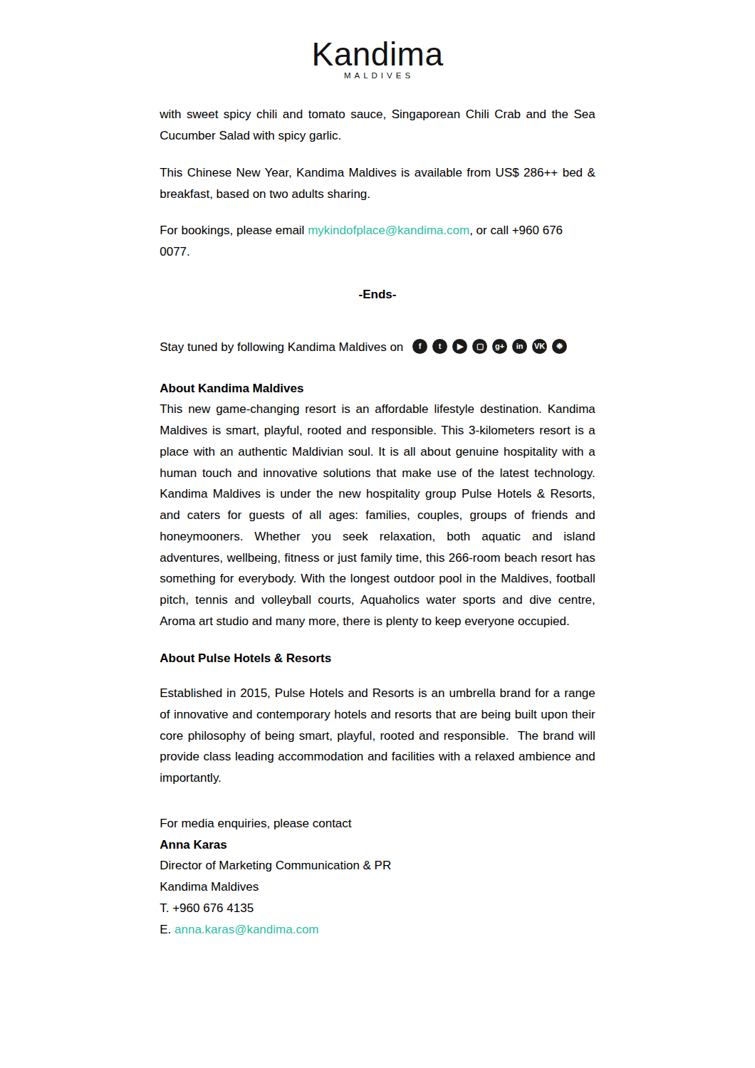Kandima
MALDIVES
with sweet spicy chili and tomato sauce, Singaporean Chili Crab and the Sea Cucumber Salad with spicy garlic.
This Chinese New Year, Kandima Maldives is available from US$ 286++ bed & breakfast, based on two adults sharing.
For bookings, please email mykindofplace@kandima.com, or call +960 676 0077.
-Ends-
Stay tuned by following Kandima Maldives on ft▶▢g+in VK❉
About Kandima Maldives
This new game-changing resort is an affordable lifestyle destination. Kandima Maldives is smart, playful, rooted and responsible. This 3-kilometers resort is a place with an authentic Maldivian soul. It is all about genuine hospitality with a human touch and innovative solutions that make use of the latest technology. Kandima Maldives is under the new hospitality group Pulse Hotels & Resorts, and caters for guests of all ages: families, couples, groups of friends and honeymooners. Whether you seek relaxation, both aquatic and island adventures, wellbeing, fitness or just family time, this 266-room beach resort has something for everybody. With the longest outdoor pool in the Maldives, football pitch, tennis and volleyball courts, Aquaholics water sports and dive centre, Aroma art studio and many more, there is plenty to keep everyone occupied.
About Pulse Hotels & Resorts
Established in 2015, Pulse Hotels and Resorts is an umbrella brand for a range of innovative and contemporary hotels and resorts that are being built upon their core philosophy of being smart, playful, rooted and responsible. The brand will provide class leading accommodation and facilities with a relaxed ambience and importantly.
For media enquiries, please contact
Anna Karas
Director of Marketing Communication & PR
Kandima Maldives
T. +960 676 4135
E. anna.karas@kandima.com